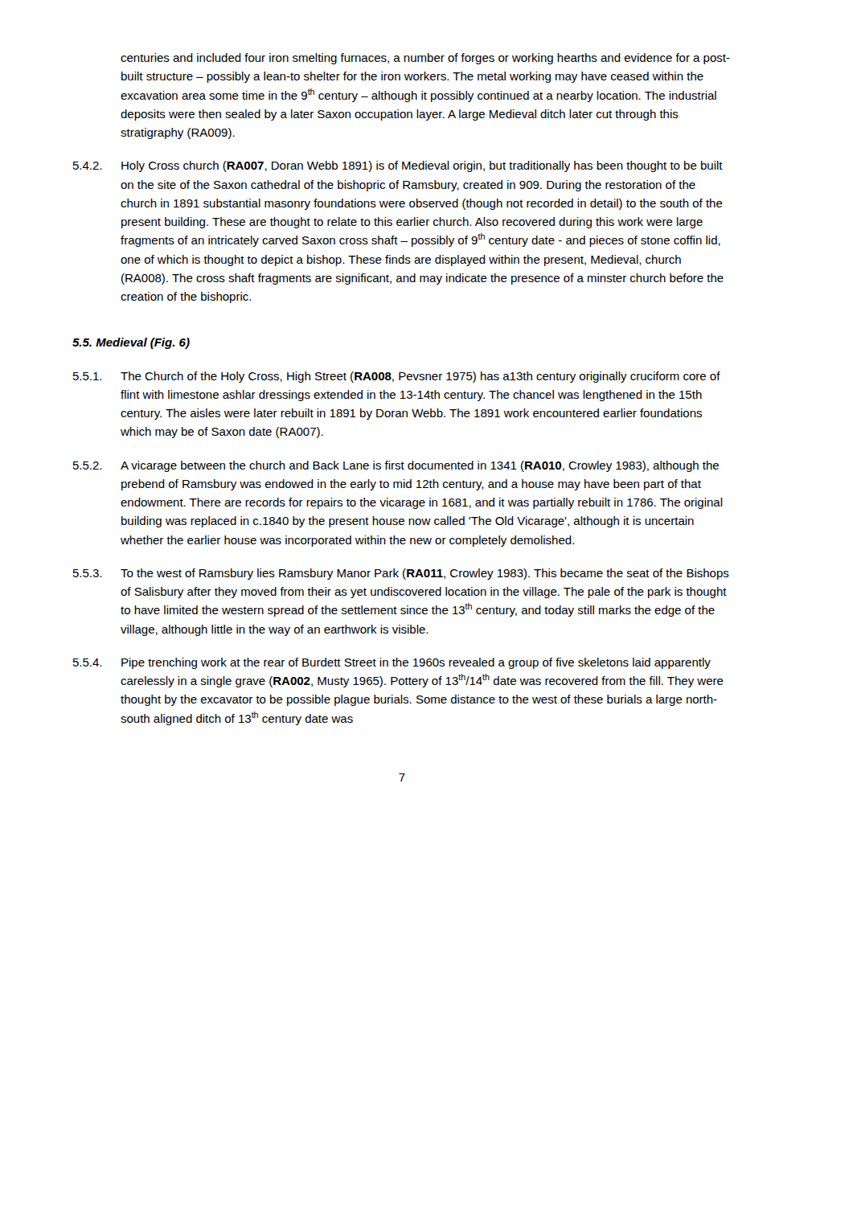centuries and included four iron smelting furnaces, a number of forges or working hearths and evidence for a post-built structure – possibly a lean-to shelter for the iron workers. The metal working may have ceased within the excavation area some time in the 9th century – although it possibly continued at a nearby location. The industrial deposits were then sealed by a later Saxon occupation layer. A large Medieval ditch later cut through this stratigraphy (RA009).
5.4.2.
Holy Cross church (RA007, Doran Webb 1891) is of Medieval origin, but traditionally has been thought to be built on the site of the Saxon cathedral of the bishopric of Ramsbury, created in 909. During the restoration of the church in 1891 substantial masonry foundations were observed (though not recorded in detail) to the south of the present building. These are thought to relate to this earlier church. Also recovered during this work were large fragments of an intricately carved Saxon cross shaft – possibly of 9th century date - and pieces of stone coffin lid, one of which is thought to depict a bishop. These finds are displayed within the present, Medieval, church (RA008). The cross shaft fragments are significant, and may indicate the presence of a minster church before the creation of the bishopric.
5.5. Medieval (Fig. 6)
5.5.1.
The Church of the Holy Cross, High Street (RA008, Pevsner 1975) has a13th century originally cruciform core of flint with limestone ashlar dressings extended in the 13-14th century. The chancel was lengthened in the 15th century. The aisles were later rebuilt in 1891 by Doran Webb. The 1891 work encountered earlier foundations which may be of Saxon date (RA007).
5.5.2.
A vicarage between the church and Back Lane is first documented in 1341 (RA010, Crowley 1983), although the prebend of Ramsbury was endowed in the early to mid 12th century, and a house may have been part of that endowment. There are records for repairs to the vicarage in 1681, and it was partially rebuilt in 1786. The original building was replaced in c.1840 by the present house now called 'The Old Vicarage', although it is uncertain whether the earlier house was incorporated within the new or completely demolished.
5.5.3.
To the west of Ramsbury lies Ramsbury Manor Park (RA011, Crowley 1983). This became the seat of the Bishops of Salisbury after they moved from their as yet undiscovered location in the village. The pale of the park is thought to have limited the western spread of the settlement since the 13th century, and today still marks the edge of the village, although little in the way of an earthwork is visible.
5.5.4.
Pipe trenching work at the rear of Burdett Street in the 1960s revealed a group of five skeletons laid apparently carelessly in a single grave (RA002, Musty 1965). Pottery of 13th/14th date was recovered from the fill. They were thought by the excavator to be possible plague burials. Some distance to the west of these burials a large north-south aligned ditch of 13th century date was
7